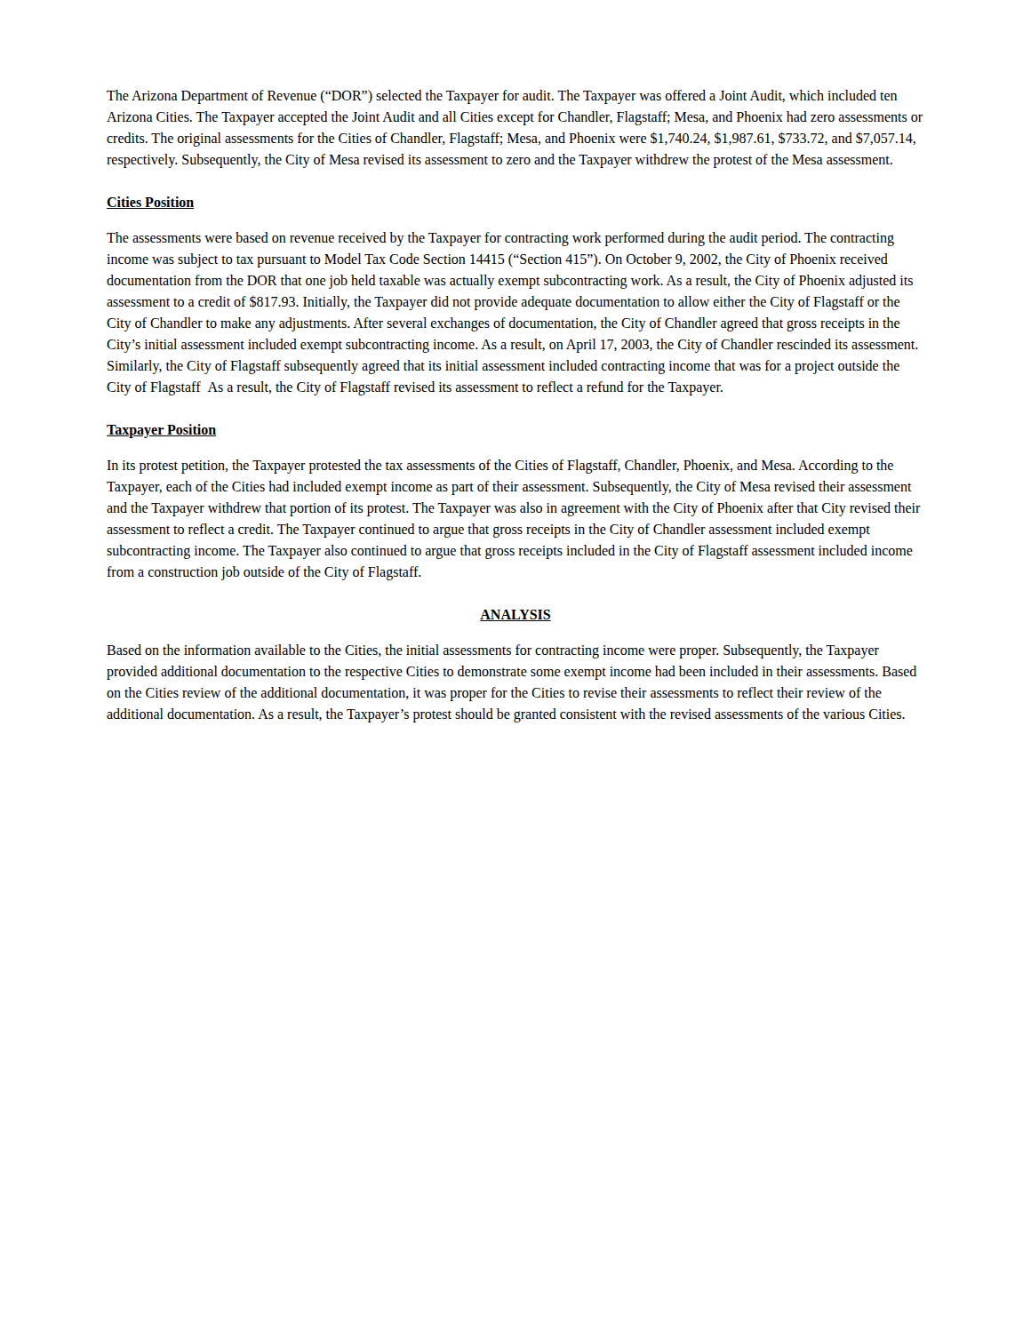The Arizona Department of Revenue (“DOR”) selected the Taxpayer for audit. The Taxpayer was offered a Joint Audit, which included ten Arizona Cities. The Taxpayer accepted the Joint Audit and all Cities except for Chandler, Flagstaff; Mesa, and Phoenix had zero assessments or credits. The original assessments for the Cities of Chandler, Flagstaff; Mesa, and Phoenix were $1,740.24, $1,987.61, $733.72, and $7,057.14, respectively. Subsequently, the City of Mesa revised its assessment to zero and the Taxpayer withdrew the protest of the Mesa assessment.
Cities Position
The assessments were based on revenue received by the Taxpayer for contracting work performed during the audit period. The contracting income was subject to tax pursuant to Model Tax Code Section 14415 (“Section 415”). On October 9, 2002, the City of Phoenix received documentation from the DOR that one job held taxable was actually exempt subcontracting work. As a result, the City of Phoenix adjusted its assessment to a credit of $817.93. Initially, the Taxpayer did not provide adequate documentation to allow either the City of Flagstaff or the City of Chandler to make any adjustments. After several exchanges of documentation, the City of Chandler agreed that gross receipts in the City’s initial assessment included exempt subcontracting income. As a result, on April 17, 2003, the City of Chandler rescinded its assessment. Similarly, the City of Flagstaff subsequently agreed that its initial assessment included contracting income that was for a project outside the City of Flagstaff As a result, the City of Flagstaff revised its assessment to reflect a refund for the Taxpayer.
Taxpayer Position
In its protest petition, the Taxpayer protested the tax assessments of the Cities of Flagstaff, Chandler, Phoenix, and Mesa. According to the Taxpayer, each of the Cities had included exempt income as part of their assessment. Subsequently, the City of Mesa revised their assessment and the Taxpayer withdrew that portion of its protest. The Taxpayer was also in agreement with the City of Phoenix after that City revised their assessment to reflect a credit. The Taxpayer continued to argue that gross receipts in the City of Chandler assessment included exempt subcontracting income. The Taxpayer also continued to argue that gross receipts included in the City of Flagstaff assessment included income from a construction job outside of the City of Flagstaff.
ANALYSIS
Based on the information available to the Cities, the initial assessments for contracting income were proper. Subsequently, the Taxpayer provided additional documentation to the respective Cities to demonstrate some exempt income had been included in their assessments. Based on the Cities review of the additional documentation, it was proper for the Cities to revise their assessments to reflect their review of the additional documentation. As a result, the Taxpayer’s protest should be granted consistent with the revised assessments of the various Cities.